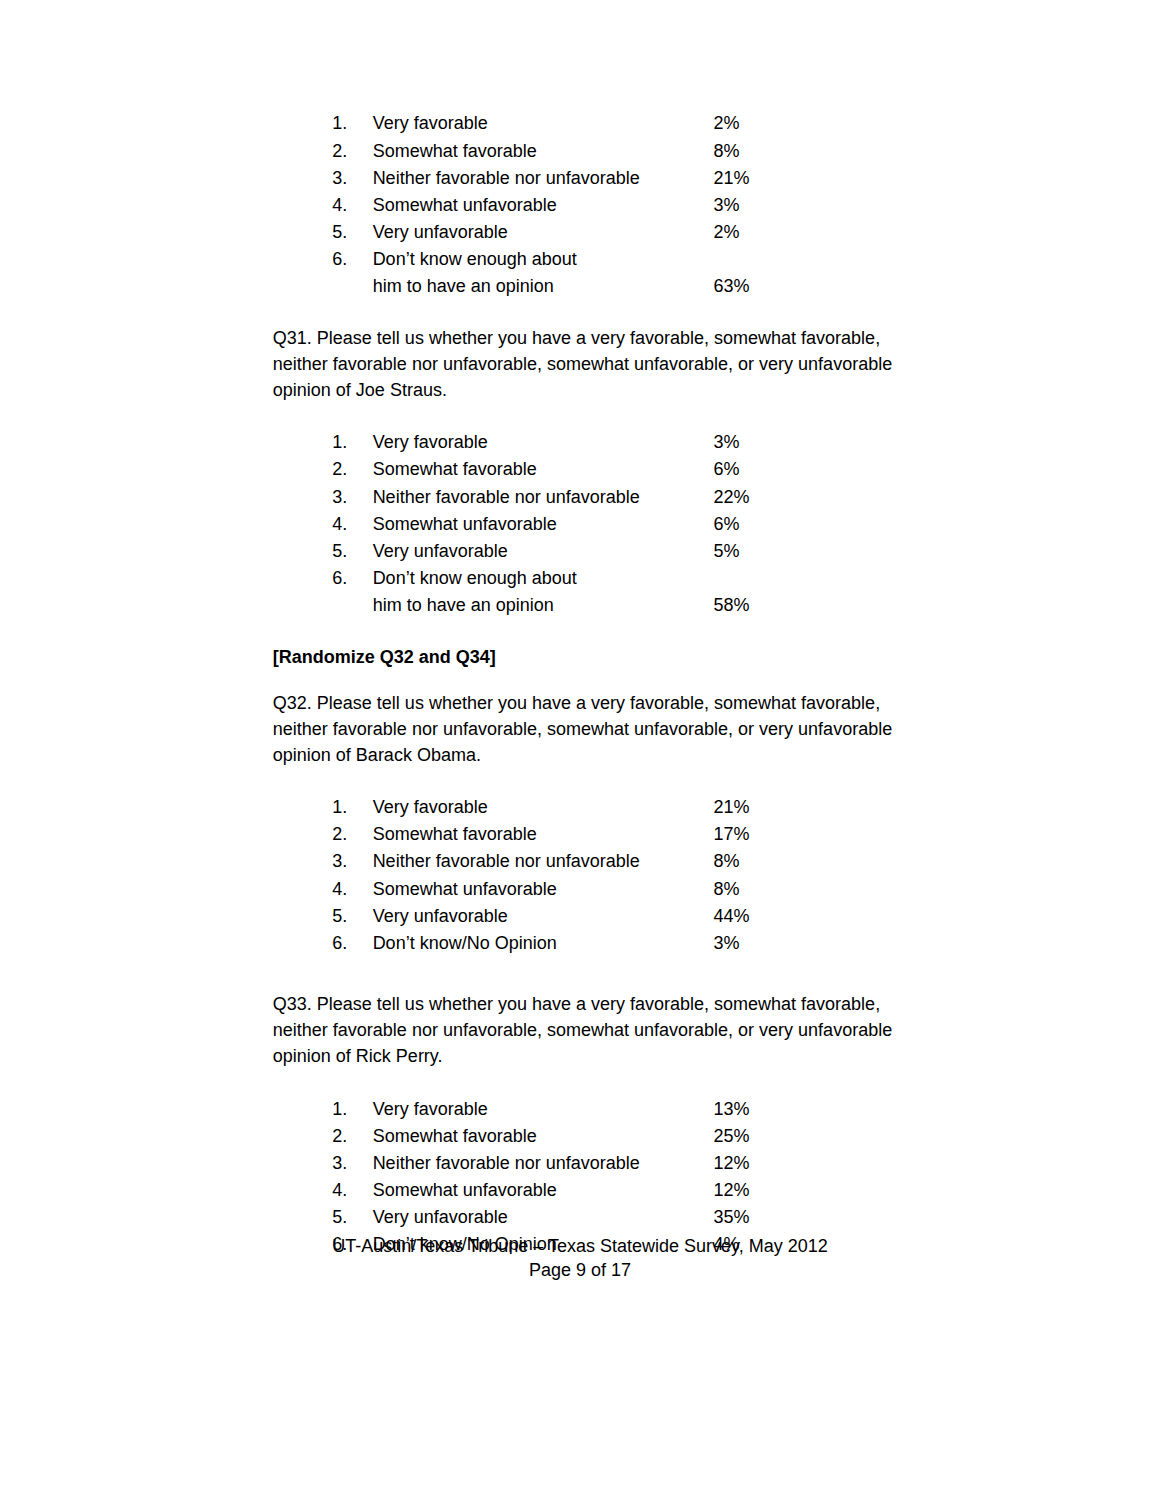| 1. | Very favorable | 2% |
| 2. | Somewhat favorable | 8% |
| 3. | Neither favorable nor unfavorable | 21% |
| 4. | Somewhat unfavorable | 3% |
| 5. | Very unfavorable | 2% |
| 6. | Don’t know enough about | |
| | him to have an opinion | 63% |
Q31. Please tell us whether you have a very favorable, somewhat favorable, neither favorable nor unfavorable, somewhat unfavorable, or very unfavorable opinion of Joe Straus.
| 1. | Very favorable | 3% |
| 2. | Somewhat favorable | 6% |
| 3. | Neither favorable nor unfavorable | 22% |
| 4. | Somewhat unfavorable | 6% |
| 5. | Very unfavorable | 5% |
| 6. | Don’t know enough about | |
| | him to have an opinion | 58% |
[Randomize Q32 and Q34]
Q32. Please tell us whether you have a very favorable, somewhat favorable, neither favorable nor unfavorable, somewhat unfavorable, or very unfavorable opinion of Barack Obama.
| 1. | Very favorable | 21% |
| 2. | Somewhat favorable | 17% |
| 3. | Neither favorable nor unfavorable | 8% |
| 4. | Somewhat unfavorable | 8% |
| 5. | Very unfavorable | 44% |
| 6. | Don’t know/No Opinion | 3% |
Q33. Please tell us whether you have a very favorable, somewhat favorable, neither favorable nor unfavorable, somewhat unfavorable, or very unfavorable opinion of Rick Perry.
| 1. | Very favorable | 13% |
| 2. | Somewhat favorable | 25% |
| 3. | Neither favorable nor unfavorable | 12% |
| 4. | Somewhat unfavorable | 12% |
| 5. | Very unfavorable | 35% |
| 6. | Don’t know/No Opinion | 4% |
UT-Austin/Texas Tribune – Texas Statewide Survey, May 2012
Page 9 of 17